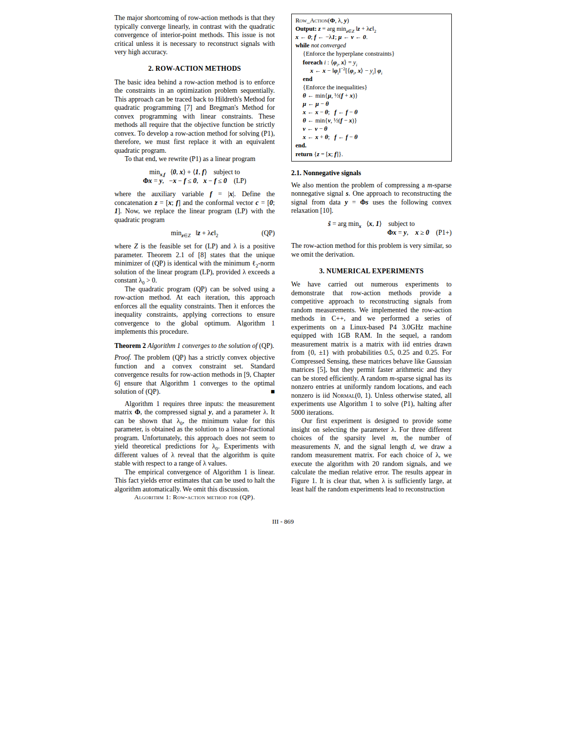The major shortcoming of row-action methods is that they typically converge linearly, in contrast with the quadratic convergence of interior-point methods. This issue is not critical unless it is necessary to reconstruct signals with very high accuracy.
2. Row-Action Methods
The basic idea behind a row-action method is to enforce the constraints in an optimization problem sequentially. This approach can be traced back to Hildreth's Method for quadratic programming [7] and Bregman's Method for convex programming with linear constraints. These methods all require that the objective function be strictly convex. To develop a row-action method for solving (P1), therefore, we must first replace it with an equivalent quadratic program.
To that end, we rewrite (P1) as a linear program
minx,f ⟨0, x⟩ + ⟨1, f⟩ subject to Φx = y, −x − f ≤ 0, x − f ≤ 0 (LP)
where the auxiliary variable f = |x|. Define the concatenation z = [x; f] and the conformal vector c = [0; 1]. Now, we replace the linear program (LP) with the quadratic program
minz∈Z ‖z + λc‖2 (QP)
where Z is the feasible set for (LP) and λ is a positive parameter. Theorem 2.1 of [8] states that the unique minimizer of (QP) is identical with the minimum ℓ2-norm solution of the linear program (LP), provided λ exceeds a constant λ0 > 0.
The quadratic program (QP) can be solved using a row-action method. At each iteration, this approach enforces all the equality constraints. Then it enforces the inequality constraints, applying corrections to ensure convergence to the global optimum. Algorithm 1 implements this procedure.
Theorem 2 Algorithm 1 converges to the solution of (QP).
Proof. The problem (QP) has a strictly convex objective function and a convex constraint set. Standard convergence results for row-action methods in [9, Chapter 6] ensure that Algorithm 1 converges to the optimal solution of (QP). ■
Algorithm 1 requires three inputs: the measurement matrix Φ, the compressed signal y, and a parameter λ. It can be shown that λ0, the minimum value for this parameter, is obtained as the solution to a linear-fractional program. Unfortunately, this approach does not seem to yield theoretical predictions for λ0. Experiments with different values of λ reveal that the algorithm is quite stable with respect to a range of λ values.
The empirical convergence of Algorithm 1 is linear. This fact yields error estimates that can be used to halt the algorithm automatically. We omit this discussion.
Algorithm 1: Row-action method for (QP).
Row_Action(Φ, λ, y)
Output: z = arg minz∈Z ‖z + λc‖2
x ← 0; f ← −λ1; μ ← ν ← 0.
while not converged
{Enforce the hyperplane constraints}
foreach i : ⟨φi, x⟩ = yi
x ← x − ‖φi‖−2[⟨φi, x⟩ − yi] φi
end
{Enforce the inequalities}
θ ← min{μ, ½(f + x)}
μ ← μ − θ
x ← x − θ; f ← f − θ
θ ← min{ν, ½(f − x)}
ν ← ν − θ
x ← x + θ; f ← f − θ
end.
return {z = [x; f]}.
2.1. Nonnegative signals
We also mention the problem of compressing a m-sparse nonnegative signal s. One approach to reconstructing the signal from data y = Φs uses the following convex relaxation [10].
ŝ = arg minx ⟨x, 1⟩ subject to Φx = y, x ≥ 0 (P1+)
The row-action method for this problem is very similar, so we omit the derivation.
3. Numerical Experiments
We have carried out numerous experiments to demonstrate that row-action methods provide a competitive approach to reconstructing signals from random measurements. We implemented the row-action methods in C++, and we performed a series of experiments on a Linux-based P4 3.0GHz machine equipped with 1GB RAM. In the sequel, a random measurement matrix is a matrix with iid entries drawn from {0, ±1} with probabilities 0.5, 0.25 and 0.25. For Compressed Sensing, these matrices behave like Gaussian matrices [5], but they permit faster arithmetic and they can be stored efficiently. A random m-sparse signal has its nonzero entries at uniformly random locations, and each nonzero is iid Normal(0, 1). Unless otherwise stated, all experiments use Algorithm 1 to solve (P1), halting after 5000 iterations.
Our first experiment is designed to provide some insight on selecting the parameter λ. For three different choices of the sparsity level m, the number of measurements N, and the signal length d, we draw a random measurement matrix. For each choice of λ, we execute the algorithm with 20 random signals, and we calculate the median relative error. The results appear in Figure 1. It is clear that, when λ is sufficiently large, at least half the random experiments lead to reconstruction
III - 869